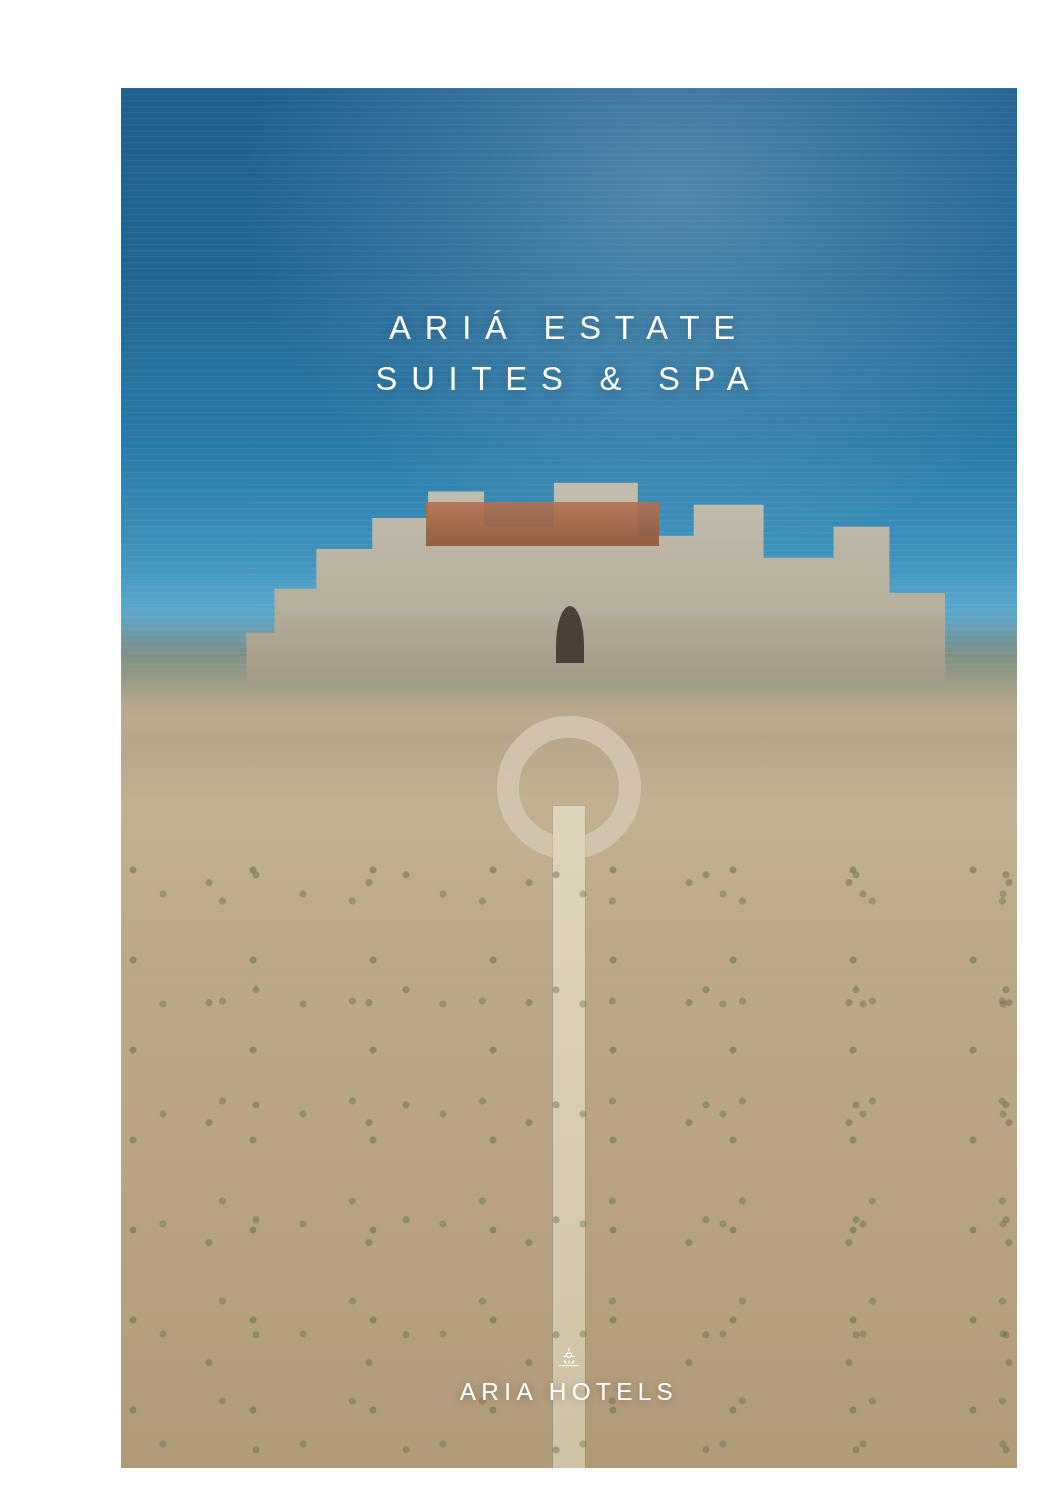Ariá Estate Suites & Spa
Aria Hotels